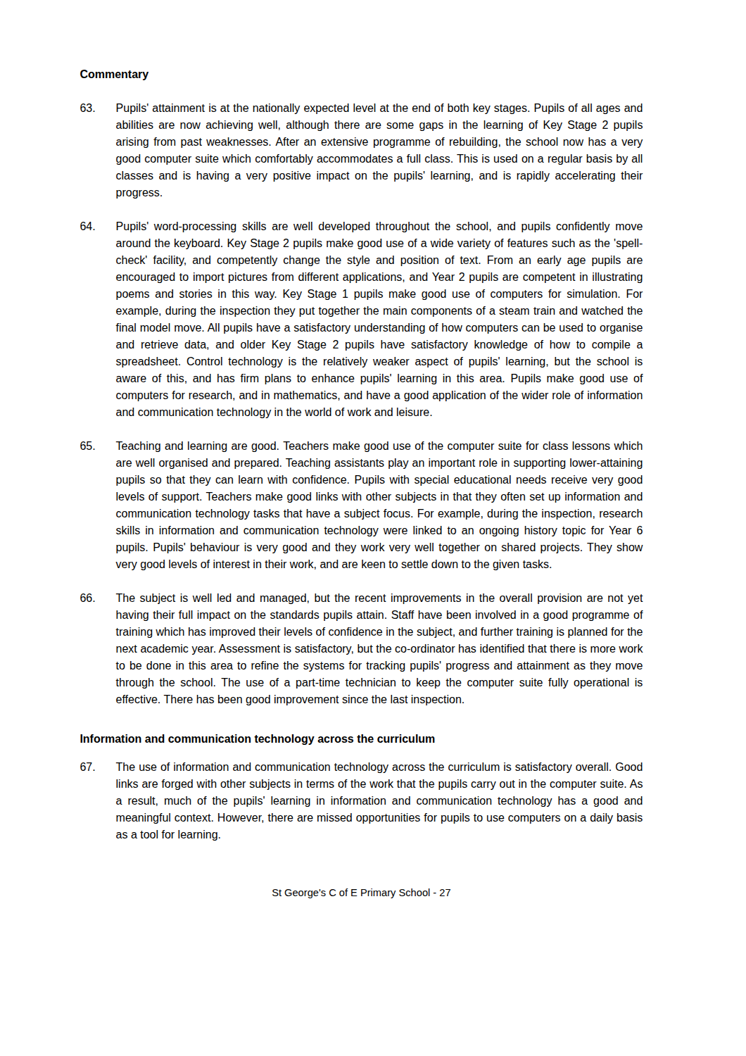Commentary
63. Pupils' attainment is at the nationally expected level at the end of both key stages. Pupils of all ages and abilities are now achieving well, although there are some gaps in the learning of Key Stage 2 pupils arising from past weaknesses. After an extensive programme of rebuilding, the school now has a very good computer suite which comfortably accommodates a full class. This is used on a regular basis by all classes and is having a very positive impact on the pupils' learning, and is rapidly accelerating their progress.
64. Pupils' word-processing skills are well developed throughout the school, and pupils confidently move around the keyboard. Key Stage 2 pupils make good use of a wide variety of features such as the 'spell-check' facility, and competently change the style and position of text. From an early age pupils are encouraged to import pictures from different applications, and Year 2 pupils are competent in illustrating poems and stories in this way. Key Stage 1 pupils make good use of computers for simulation. For example, during the inspection they put together the main components of a steam train and watched the final model move. All pupils have a satisfactory understanding of how computers can be used to organise and retrieve data, and older Key Stage 2 pupils have satisfactory knowledge of how to compile a spreadsheet. Control technology is the relatively weaker aspect of pupils' learning, but the school is aware of this, and has firm plans to enhance pupils' learning in this area. Pupils make good use of computers for research, and in mathematics, and have a good application of the wider role of information and communication technology in the world of work and leisure.
65. Teaching and learning are good. Teachers make good use of the computer suite for class lessons which are well organised and prepared. Teaching assistants play an important role in supporting lower-attaining pupils so that they can learn with confidence. Pupils with special educational needs receive very good levels of support. Teachers make good links with other subjects in that they often set up information and communication technology tasks that have a subject focus. For example, during the inspection, research skills in information and communication technology were linked to an ongoing history topic for Year 6 pupils. Pupils' behaviour is very good and they work very well together on shared projects. They show very good levels of interest in their work, and are keen to settle down to the given tasks.
66. The subject is well led and managed, but the recent improvements in the overall provision are not yet having their full impact on the standards pupils attain. Staff have been involved in a good programme of training which has improved their levels of confidence in the subject, and further training is planned for the next academic year. Assessment is satisfactory, but the co-ordinator has identified that there is more work to be done in this area to refine the systems for tracking pupils' progress and attainment as they move through the school. The use of a part-time technician to keep the computer suite fully operational is effective. There has been good improvement since the last inspection.
Information and communication technology across the curriculum
67. The use of information and communication technology across the curriculum is satisfactory overall. Good links are forged with other subjects in terms of the work that the pupils carry out in the computer suite. As a result, much of the pupils' learning in information and communication technology has a good and meaningful context. However, there are missed opportunities for pupils to use computers on a daily basis as a tool for learning.
St George's C of E Primary School - 27